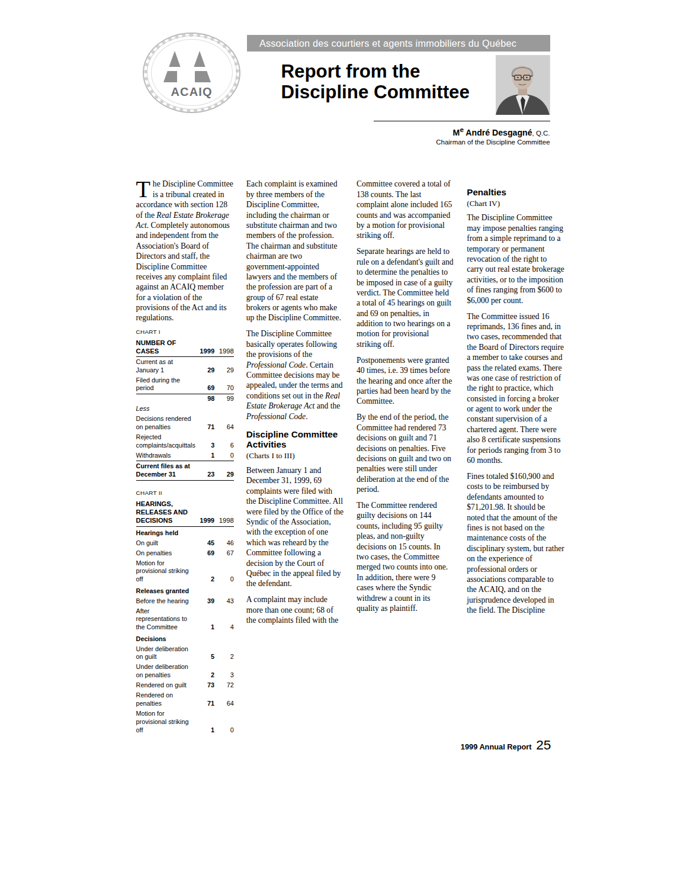Association des courtiers et agents immobiliers du Québec
ACAIQ
Report from the
Discipline Committee
Me André Desgagné, Q.C.
Chairman of the Discipline Committee
The Discipline Committee is a tribunal created in accordance with section 128 of the Real Estate Brokerage Act. Completely autonomous and independent from the Association's Board of Directors and staff, the Discipline Committee receives any complaint filed against an ACAIQ member for a violation of the provisions of the Act and its regulations.
CHART I
| NUMBER OF CASES | 1999 | 1998 |
| --- | --- | --- |
| Current as at January 1 | 29 | 29 |
| Filed during the period | 69 | 70 |
| | 98 | 99 |
| Less | | |
| Decisions rendered on penalties | 71 | 64 |
| Rejected complaints/acquittals | 3 | 6 |
| Withdrawals | 1 | 0 |
| Current files as at December 31 | 23 | 29 |
CHART II
| HEARINGS, RELEASES AND DECISIONS | 1999 | 1998 |
| --- | --- | --- |
| Hearings held | | |
| On guilt | 45 | 46 |
| On penalties | 69 | 67 |
| Motion for provisional striking off | 2 | 0 |
| Releases granted | | |
| Before the hearing | 39 | 43 |
| After representations to the Committee | 1 | 4 |
| Decisions | | |
| Under deliberation on guilt | 5 | 2 |
| Under deliberation on penalties | 2 | 3 |
| Rendered on guilt | 73 | 72 |
| Rendered on penalties | 71 | 64 |
| Motion for provisional striking off | 1 | 0 |
Each complaint is examined by three members of the Discipline Committee, including the chairman or substitute chairman and two members of the profession. The chairman and substitute chairman are two government-appointed lawyers and the members of the profession are part of a group of 67 real estate brokers or agents who make up the Discipline Committee.
The Discipline Committee basically operates following the provisions of the Professional Code. Certain Committee decisions may be appealed, under the terms and conditions set out in the Real Estate Brokerage Act and the Professional Code.
Discipline Committee Activities
(Charts I to III)
Between January 1 and December 31, 1999, 69 complaints were filed with the Discipline Committee. All were filed by the Office of the Syndic of the Association, with the exception of one which was reheard by the Committee following a decision by the Court of Québec in the appeal filed by the defendant.
A complaint may include more than one count; 68 of the complaints filed with the
Committee covered a total of 138 counts. The last complaint alone included 165 counts and was accompanied by a motion for provisional striking off.
Separate hearings are held to rule on a defendant's guilt and to determine the penalties to be imposed in case of a guilty verdict. The Committee held a total of 45 hearings on guilt and 69 on penalties, in addition to two hearings on a motion for provisional striking off.
Postponements were granted 40 times, i.e. 39 times before the hearing and once after the parties had been heard by the Committee.
By the end of the period, the Committee had rendered 73 decisions on guilt and 71 decisions on penalties. Five decisions on guilt and two on penalties were still under deliberation at the end of the period.
The Committee rendered guilty decisions on 144 counts, including 95 guilty pleas, and non-guilty decisions on 15 counts. In two cases, the Committee merged two counts into one. In addition, there were 9 cases where the Syndic withdrew a count in its quality as plaintiff.
Penalties
(Chart IV)
The Discipline Committee may impose penalties ranging from a simple reprimand to a temporary or permanent revocation of the right to carry out real estate brokerage activities, or to the imposition of fines ranging from $600 to $6,000 per count.
The Committee issued 16 reprimands, 136 fines and, in two cases, recommended that the Board of Directors require a member to take courses and pass the related exams. There was one case of restriction of the right to practice, which consisted in forcing a broker or agent to work under the constant supervision of a chartered agent. There were also 8 certificate suspensions for periods ranging from 3 to 60 months.
Fines totaled $160,900 and costs to be reimbursed by defendants amounted to $71,201.98. It should be noted that the amount of the fines is not based on the maintenance costs of the disciplinary system, but rather on the experience of professional orders or associations comparable to the ACAIQ, and on the jurisprudence developed in the field. The Discipline
1999 Annual Report 25